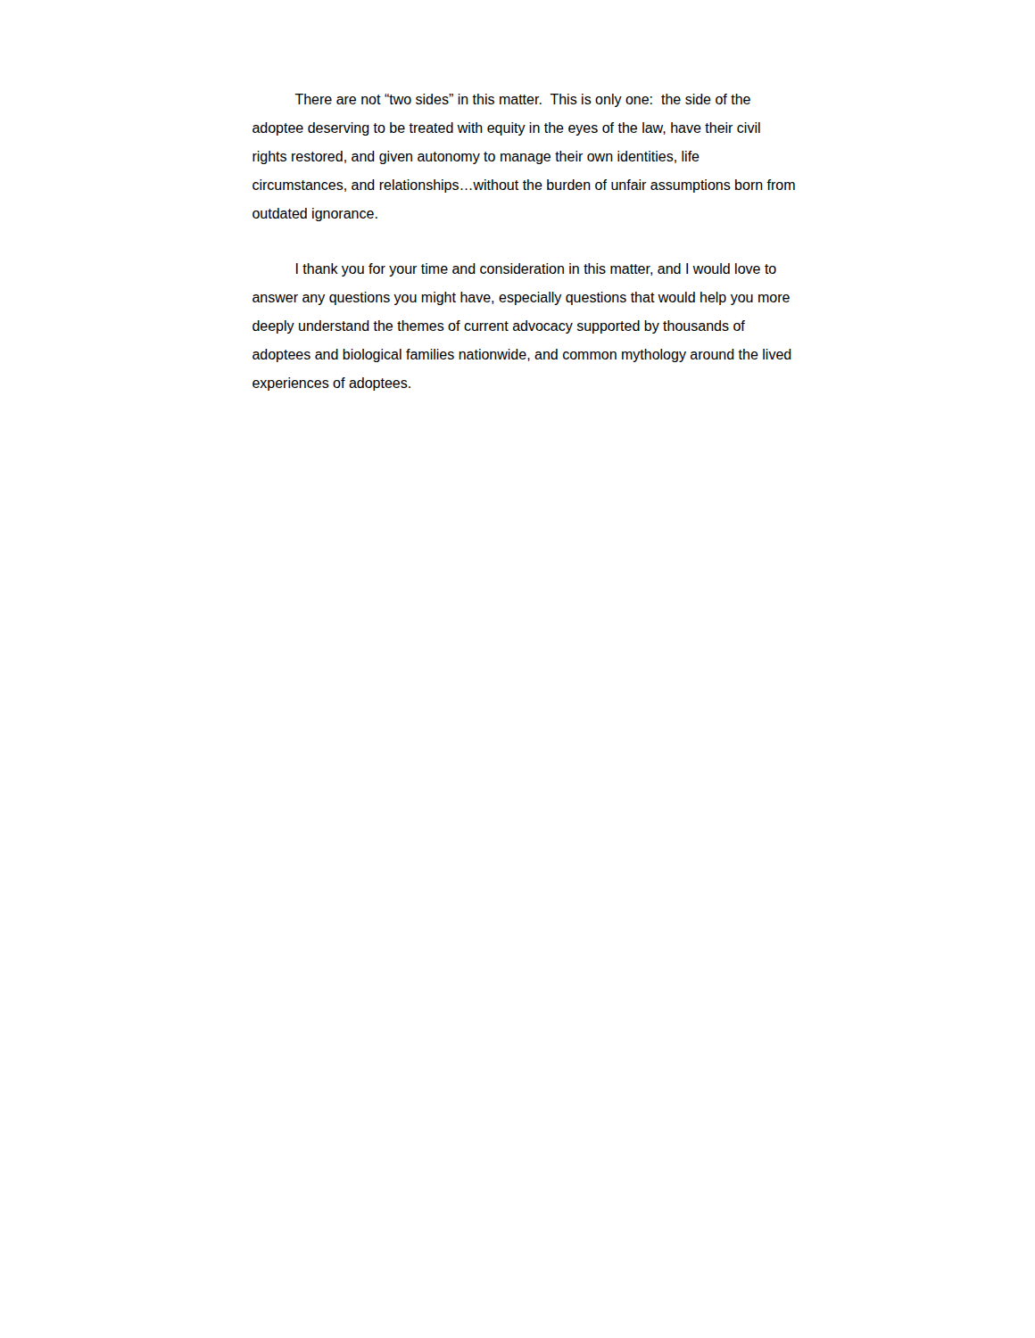There are not “two sides” in this matter. This is only one: the side of the adoptee deserving to be treated with equity in the eyes of the law, have their civil rights restored, and given autonomy to manage their own identities, life circumstances, and relationships…without the burden of unfair assumptions born from outdated ignorance.
I thank you for your time and consideration in this matter, and I would love to answer any questions you might have, especially questions that would help you more deeply understand the themes of current advocacy supported by thousands of adoptees and biological families nationwide, and common mythology around the lived experiences of adoptees.